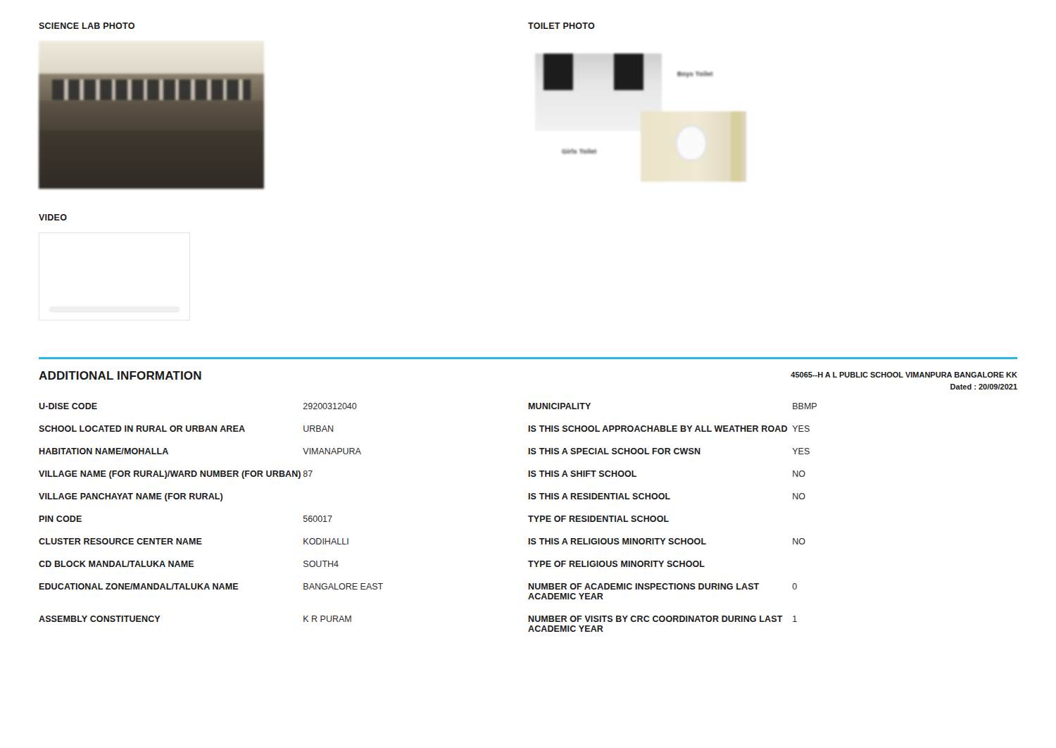Science Lab Photo
Toilet Photo
Boys Toilet Girls Toilet
Video
Additional Information
45065--H A L PUBLIC SCHOOL VIMANPURA BANGALORE KK
Dated : 20/09/2021
| U-Dise Code | 29200312040 | Municipality | BBMP |
| School Located in Rural or Urban Area | URBAN | Is this School Approachable by all Weather Road | YES |
| Habitation Name/Mohalla | VIMANAPURA | Is this a Special School for CWSN | YES |
| Village Name (for Rural)/Ward Number (for Urban) | 87 | Is this a Shift School | NO |
| Village Panchayat Name (for Rural) | | Is this a Residential School | NO |
| Pin Code | 560017 | Type of Residential School | |
| Cluster Resource Center Name | KODIHALLI | Is this a Religious Minority School | NO |
| CD Block Mandal/Taluka Name | SOUTH4 | Type of Religious Minority School | |
| Educational Zone/Mandal/Taluka Name | BANGALORE EAST | Number of Academic Inspections during last Academic Year | 0 |
| Assembly Constituency | K R PURAM | Number of Visits by CRC Coordinator during last Academic Year | 1 |